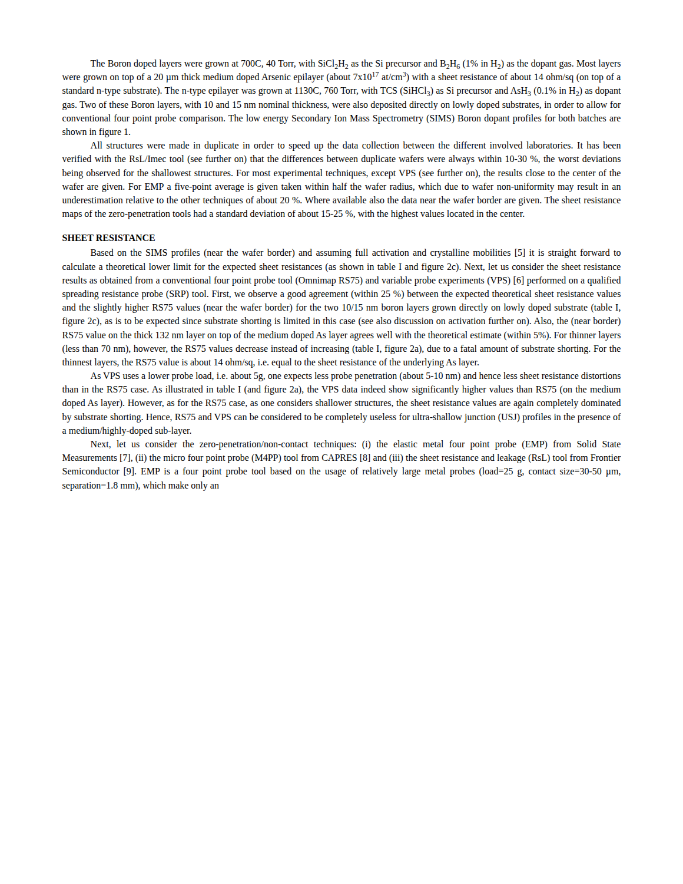The Boron doped layers were grown at 700C, 40 Torr, with SiCl2H2 as the Si precursor and B2H6 (1% in H2) as the dopant gas. Most layers were grown on top of a 20 µm thick medium doped Arsenic epilayer (about 7x1017 at/cm3) with a sheet resistance of about 14 ohm/sq (on top of a standard n-type substrate). The n-type epilayer was grown at 1130C, 760 Torr, with TCS (SiHCl3) as Si precursor and AsH3 (0.1% in H2) as dopant gas. Two of these Boron layers, with 10 and 15 nm nominal thickness, were also deposited directly on lowly doped substrates, in order to allow for conventional four point probe comparison. The low energy Secondary Ion Mass Spectrometry (SIMS) Boron dopant profiles for both batches are shown in figure 1.
All structures were made in duplicate in order to speed up the data collection between the different involved laboratories. It has been verified with the RsL/Imec tool (see further on) that the differences between duplicate wafers were always within 10-30 %, the worst deviations being observed for the shallowest structures. For most experimental techniques, except VPS (see further on), the results close to the center of the wafer are given. For EMP a five-point average is given taken within half the wafer radius, which due to wafer non-uniformity may result in an underestimation relative to the other techniques of about 20 %. Where available also the data near the wafer border are given. The sheet resistance maps of the zero-penetration tools had a standard deviation of about 15-25 %, with the highest values located in the center.
SHEET RESISTANCE
Based on the SIMS profiles (near the wafer border) and assuming full activation and crystalline mobilities [5] it is straight forward to calculate a theoretical lower limit for the expected sheet resistances (as shown in table I and figure 2c). Next, let us consider the sheet resistance results as obtained from a conventional four point probe tool (Omnimap RS75) and variable probe experiments (VPS) [6] performed on a qualified spreading resistance probe (SRP) tool. First, we observe a good agreement (within 25 %) between the expected theoretical sheet resistance values and the slightly higher RS75 values (near the wafer border) for the two 10/15 nm boron layers grown directly on lowly doped substrate (table I, figure 2c), as is to be expected since substrate shorting is limited in this case (see also discussion on activation further on). Also, the (near border) RS75 value on the thick 132 nm layer on top of the medium doped As layer agrees well with the theoretical estimate (within 5%). For thinner layers (less than 70 nm), however, the RS75 values decrease instead of increasing (table I, figure 2a), due to a fatal amount of substrate shorting. For the thinnest layers, the RS75 value is about 14 ohm/sq, i.e. equal to the sheet resistance of the underlying As layer.
As VPS uses a lower probe load, i.e. about 5g, one expects less probe penetration (about 5-10 nm) and hence less sheet resistance distortions than in the RS75 case. As illustrated in table I (and figure 2a), the VPS data indeed show significantly higher values than RS75 (on the medium doped As layer). However, as for the RS75 case, as one considers shallower structures, the sheet resistance values are again completely dominated by substrate shorting. Hence, RS75 and VPS can be considered to be completely useless for ultra-shallow junction (USJ) profiles in the presence of a medium/highly-doped sub-layer.
Next, let us consider the zero-penetration/non-contact techniques: (i) the elastic metal four point probe (EMP) from Solid State Measurements [7], (ii) the micro four point probe (M4PP) tool from CAPRES [8] and (iii) the sheet resistance and leakage (RsL) tool from Frontier Semiconductor [9]. EMP is a four point probe tool based on the usage of relatively large metal probes (load=25 g, contact size=30-50 µm, separation=1.8 mm), which make only an